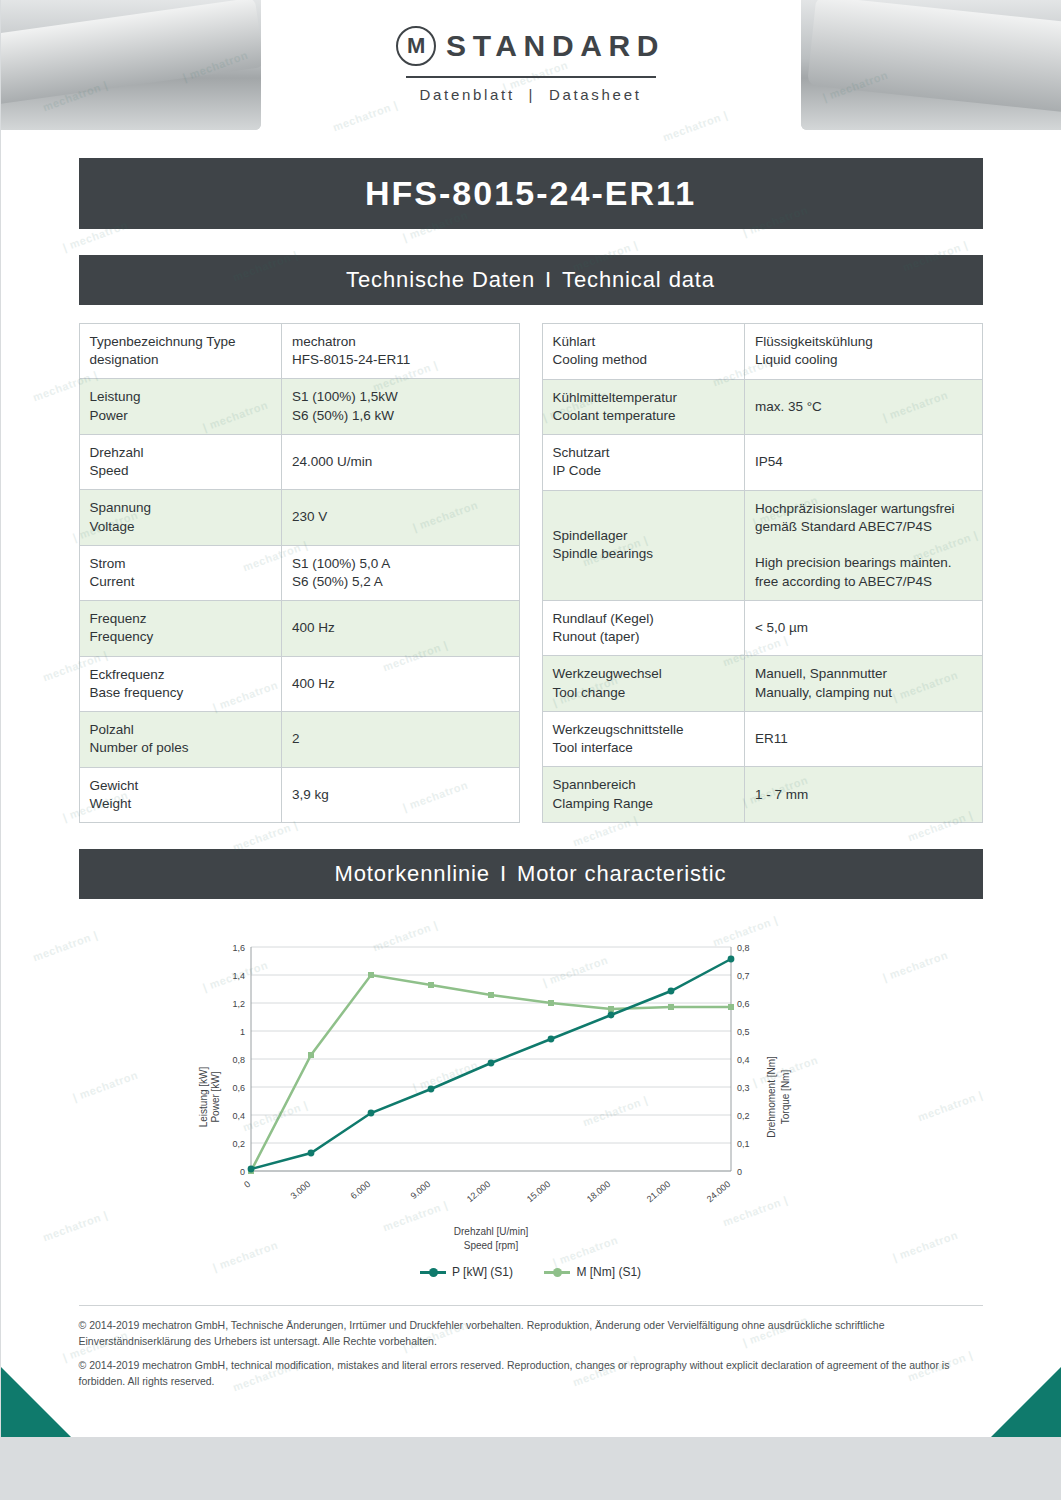MSTANDARD
Datenblatt | Datasheet
HFS-8015-24-ER11
Technische DatenITechnical data
| Typenbezeichnung Type designation | mechatron HFS-8015-24-ER11 |
| Leistung Power | S1 (100%) 1,5kW S6 (50%) 1,6 kW |
| Drehzahl Speed | 24.000 U/min |
| Spannung Voltage | 230 V |
| Strom Current | S1 (100%) 5,0 A S6 (50%) 5,2 A |
| Frequenz Frequency | 400 Hz |
| Eckfrequenz Base frequency | 400 Hz |
| Polzahl Number of poles | 2 |
| Gewicht Weight | 3,9 kg |
| Kühlart Cooling method | Flüssigkeitskühlung Liquid cooling |
| Kühlmitteltemperatur Coolant temperature | max. 35 °C |
| Schutzart IP Code | IP54 |
| Spindellager Spindle bearings | Hochpräzisionslager wartungsfrei gemäß Standard ABEC7/P4S High precision bearings mainten. free according to ABEC7/P4S |
| Rundlauf (Kegel) Runout (taper) | < 5,0 µm |
| Werkzeugwechsel Tool change | Manuell, Spannmutter Manually, clamping nut |
| Werkzeugschnittstelle Tool interface | ER11 |
| Spannbereich Clamping Range | 1 - 7 mm |
MotorkennlinieIMotor characteristic
1,6 1,4 1,2 1 0,8 0,6 0,4 0,2 0 0,8 0,7 0,6 0,5 0,4 0,3 0,2 0,1 0 Leistung [kW] Power [kW] Drehmoment [Nm] Torque [Nm] 0 3.000 6.000 9.000 12.000 15.000 18.000 21.000 24.000 Drehzahl [U/min] Speed [rpm]
P [kW] (S1) M [Nm] (S1)
© 2014-2019 mechatron GmbH, Technische Änderungen, Irrtümer und Druckfehler vorbehalten. Reproduktion, Änderung oder Vervielfältigung ohne ausdrückliche schriftliche Einverständniserklärung des Urhebers ist untersagt. Alle Rechte vorbehalten.
© 2014-2019 mechatron GmbH, technical modification, mistakes and literal errors reserved. Reproduction, changes or reprography without explicit declaration of agreement of the author is forbidden. All rights reserved.
mechatron | | mechatron mechatron | | mechatron mechatron | | mechatron | mechatron mechatron | | mechatron mechatron | | mechatron mechatron | mechatron | | mechatron mechatron | | mechatron mechatron | | mechatron | mechatron mechatron | | mechatron mechatron | | mechatron mechatron | mechatron | | mechatron mechatron | | mechatron mechatron | | mechatron | mechatron mechatron | | mechatron mechatron | | mechatron mechatron | mechatron | | mechatron mechatron | | mechatron mechatron | | mechatron | mechatron mechatron | | mechatron mechatron | | mechatron mechatron | mechatron | | mechatron mechatron | | mechatron mechatron | | mechatron | mechatron mechatron | | mechatron mechatron | | mechatron mechatron |